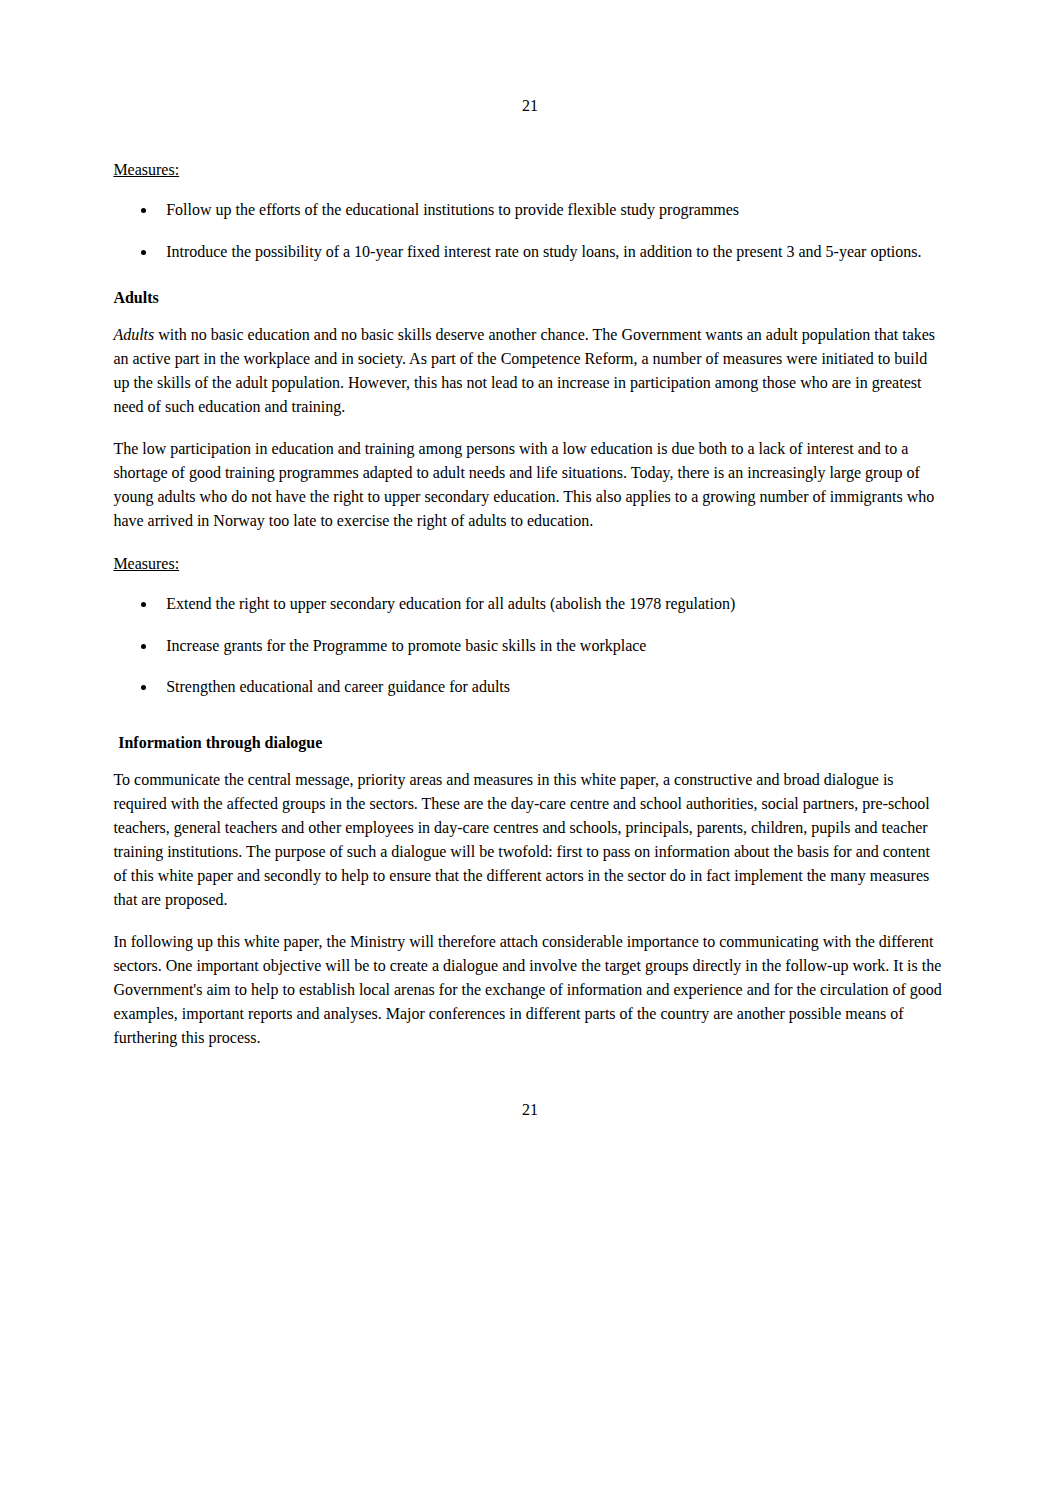21
Measures:
Follow up the efforts of the educational institutions to provide flexible study programmes
Introduce the possibility of a 10-year fixed interest rate on study loans, in addition to the present 3 and 5-year options.
Adults
Adults with no basic education and no basic skills deserve another chance. The Government wants an adult population that takes an active part in the workplace and in society. As part of the Competence Reform, a number of measures were initiated to build up the skills of the adult population. However, this has not lead to an increase in participation among those who are in greatest need of such education and training.
The low participation in education and training among persons with a low education is due both to a lack of interest and to a shortage of good training programmes adapted to adult needs and life situations. Today, there is an increasingly large group of young adults who do not have the right to upper secondary education. This also applies to a growing number of immigrants who have arrived in Norway too late to exercise the right of adults to education.
Measures:
Extend the right to upper secondary education for all adults (abolish the 1978 regulation)
Increase grants for the Programme to promote basic skills in the workplace
Strengthen educational and career guidance for adults
Information through dialogue
To communicate the central message, priority areas and measures in this white paper, a constructive and broad dialogue is required with the affected groups in the sectors. These are the day-care centre and school authorities, social partners, pre-school teachers, general teachers and other employees in day-care centres and schools, principals, parents, children, pupils and teacher training institutions. The purpose of such a dialogue will be twofold: first to pass on information about the basis for and content of this white paper and secondly to help to ensure that the different actors in the sector do in fact implement the many measures that are proposed.
In following up this white paper, the Ministry will therefore attach considerable importance to communicating with the different sectors. One important objective will be to create a dialogue and involve the target groups directly in the follow-up work. It is the Government's aim to help to establish local arenas for the exchange of information and experience and for the circulation of good examples, important reports and analyses. Major conferences in different parts of the country are another possible means of furthering this process.
21